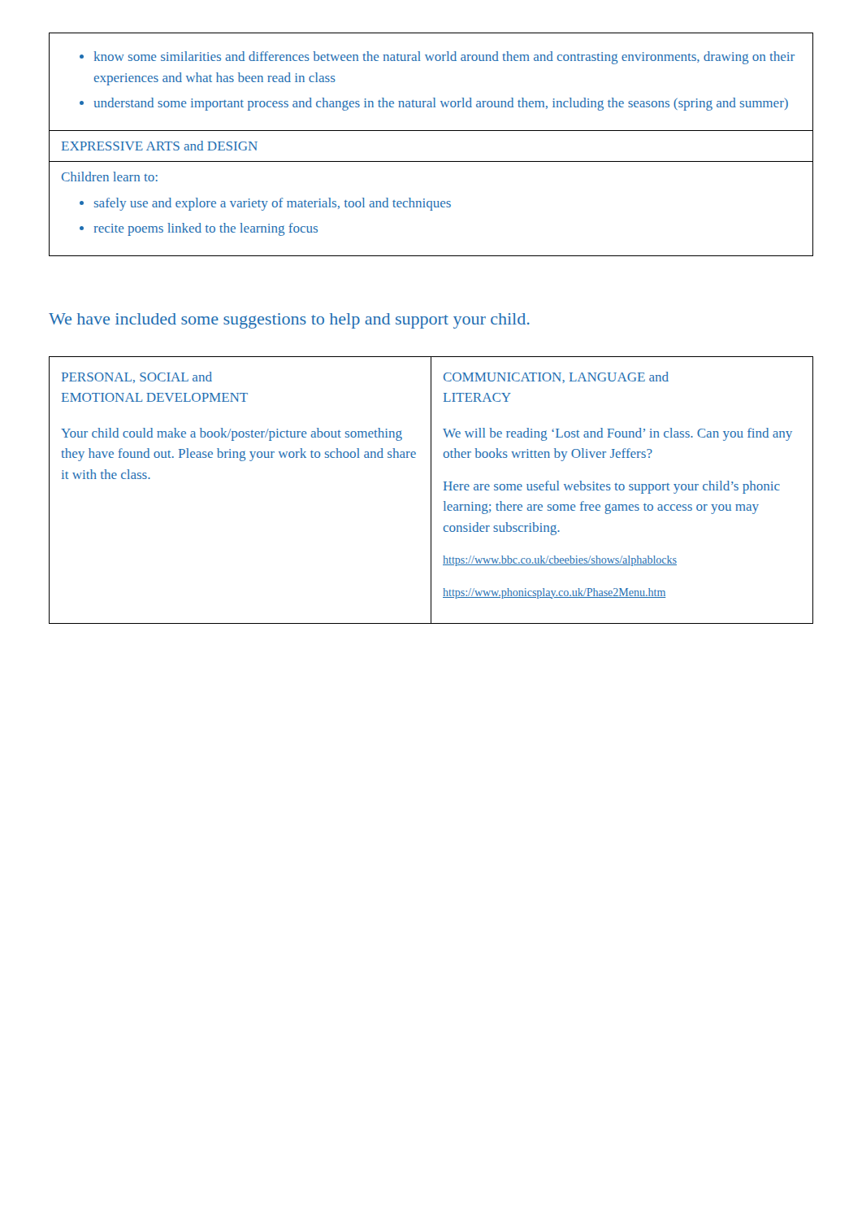know some similarities and differences between the natural world around them and contrasting environments, drawing on their experiences and what has been read in class
understand some important process and changes in the natural world around them, including the seasons (spring and summer)
EXPRESSIVE ARTS and DESIGN
Children learn to:
safely use and explore a variety of materials, tool and techniques
recite poems linked to the learning focus
We have included some suggestions to help and support your child.
| PERSONAL, SOCIAL and EMOTIONAL DEVELOPMENT Your child could make a book/poster/picture about something they have found out. Please bring your work to school and share it with the class. | COMMUNICATION, LANGUAGE and LITERACY We will be reading ‘Lost and Found’ in class. Can you find any other books written by Oliver Jeffers? Here are some useful websites to support your child’s phonic learning; there are some free games to access or you may consider subscribing. https://www.bbc.co.uk/cbeebies/shows/alphablocks https://www.phonicsplay.co.uk/Phase2Menu.htm |